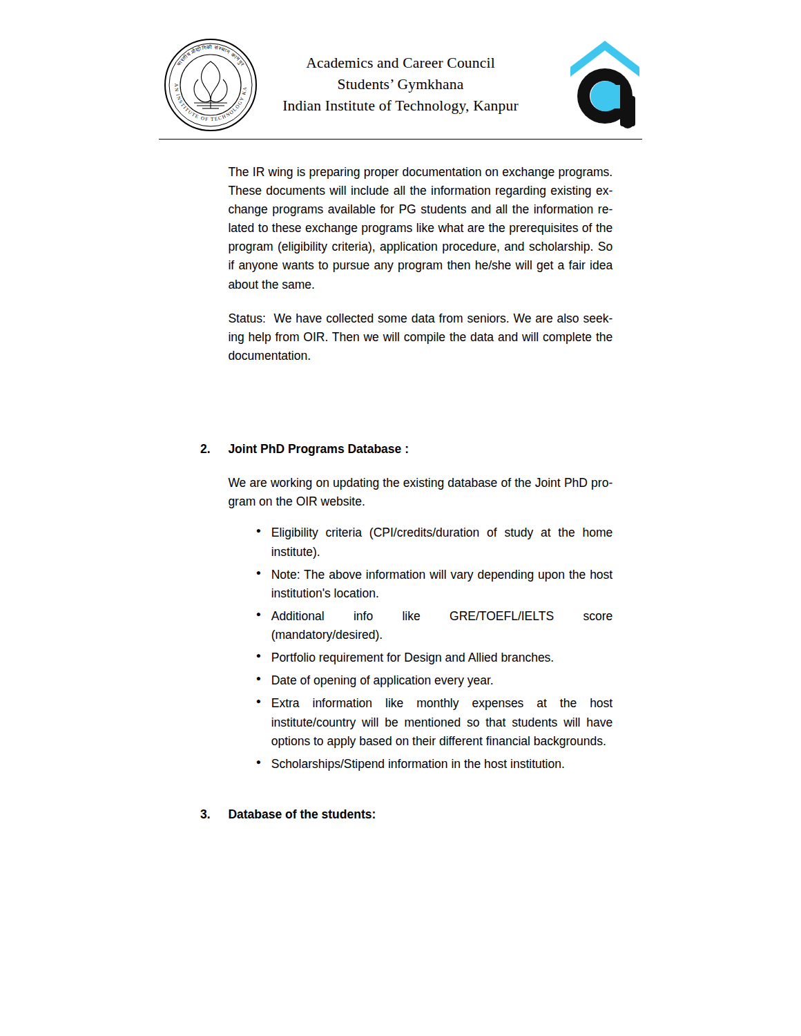भारतीय प्रौद्योगिकी संस्थान कानपुर INDIAN INSTITUTE OF TECHNOLOGY KANPUR
Academics and Career Council
Students’ Gymkhana
Indian Institute of Technology, Kanpur
The IR wing is preparing proper documentation on exchange programs. These documents will include all the information regarding existing exchange programs available for PG students and all the information related to these exchange programs like what are the prerequisites of the program (eligibility criteria), application procedure, and scholarship. So if anyone wants to pursue any program then he/she will get a fair idea about the same.
Status: We have collected some data from seniors. We are also seeking help from OIR. Then we will compile the data and will complete the documentation.
2.
Joint PhD Programs Database :
We are working on updating the existing database of the Joint PhD program on the OIR website.
Eligibility criteria (CPI/credits/duration of study at the home institute).
Note: The above information will vary depending upon the host institution's location.
Additional info like GRE/TOEFL/IELTS score (mandatory/desired).
Portfolio requirement for Design and Allied branches.
Date of opening of application every year.
Extra information like monthly expenses at the host institute/country will be mentioned so that students will have options to apply based on their different financial backgrounds.
Scholarships/Stipend information in the host institution.
3.
Database of the students: